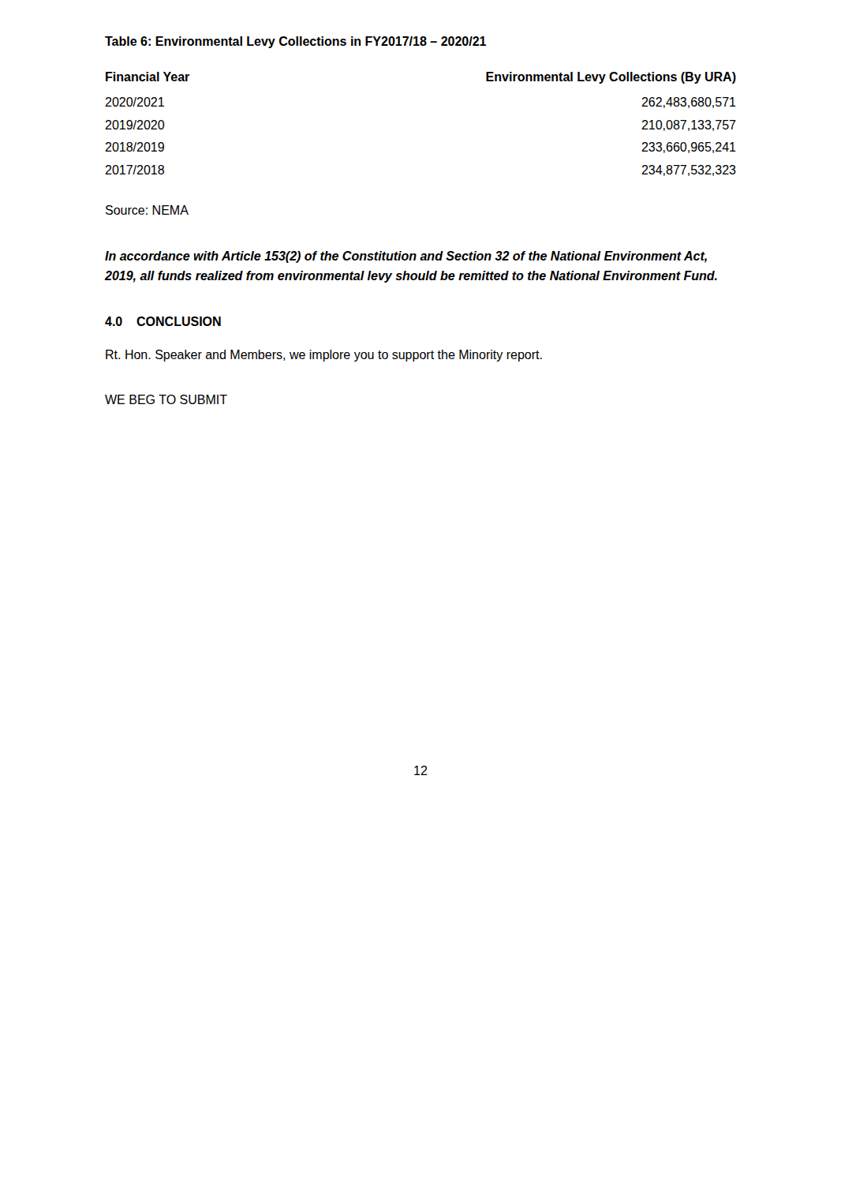Table 6: Environmental Levy Collections in FY2017/18 – 2020/21
| Financial Year | Environmental Levy Collections (By URA) |
| --- | --- |
| 2020/2021 | 262,483,680,571 |
| 2019/2020 | 210,087,133,757 |
| 2018/2019 | 233,660,965,241 |
| 2017/2018 | 234,877,532,323 |
Source: NEMA
In accordance with Article 153(2) of the Constitution and Section 32 of the National Environment Act, 2019, all funds realized from environmental levy should be remitted to the National Environment Fund.
4.0 CONCLUSION
Rt. Hon. Speaker and Members, we implore you to support the Minority report.
WE BEG TO SUBMIT
12